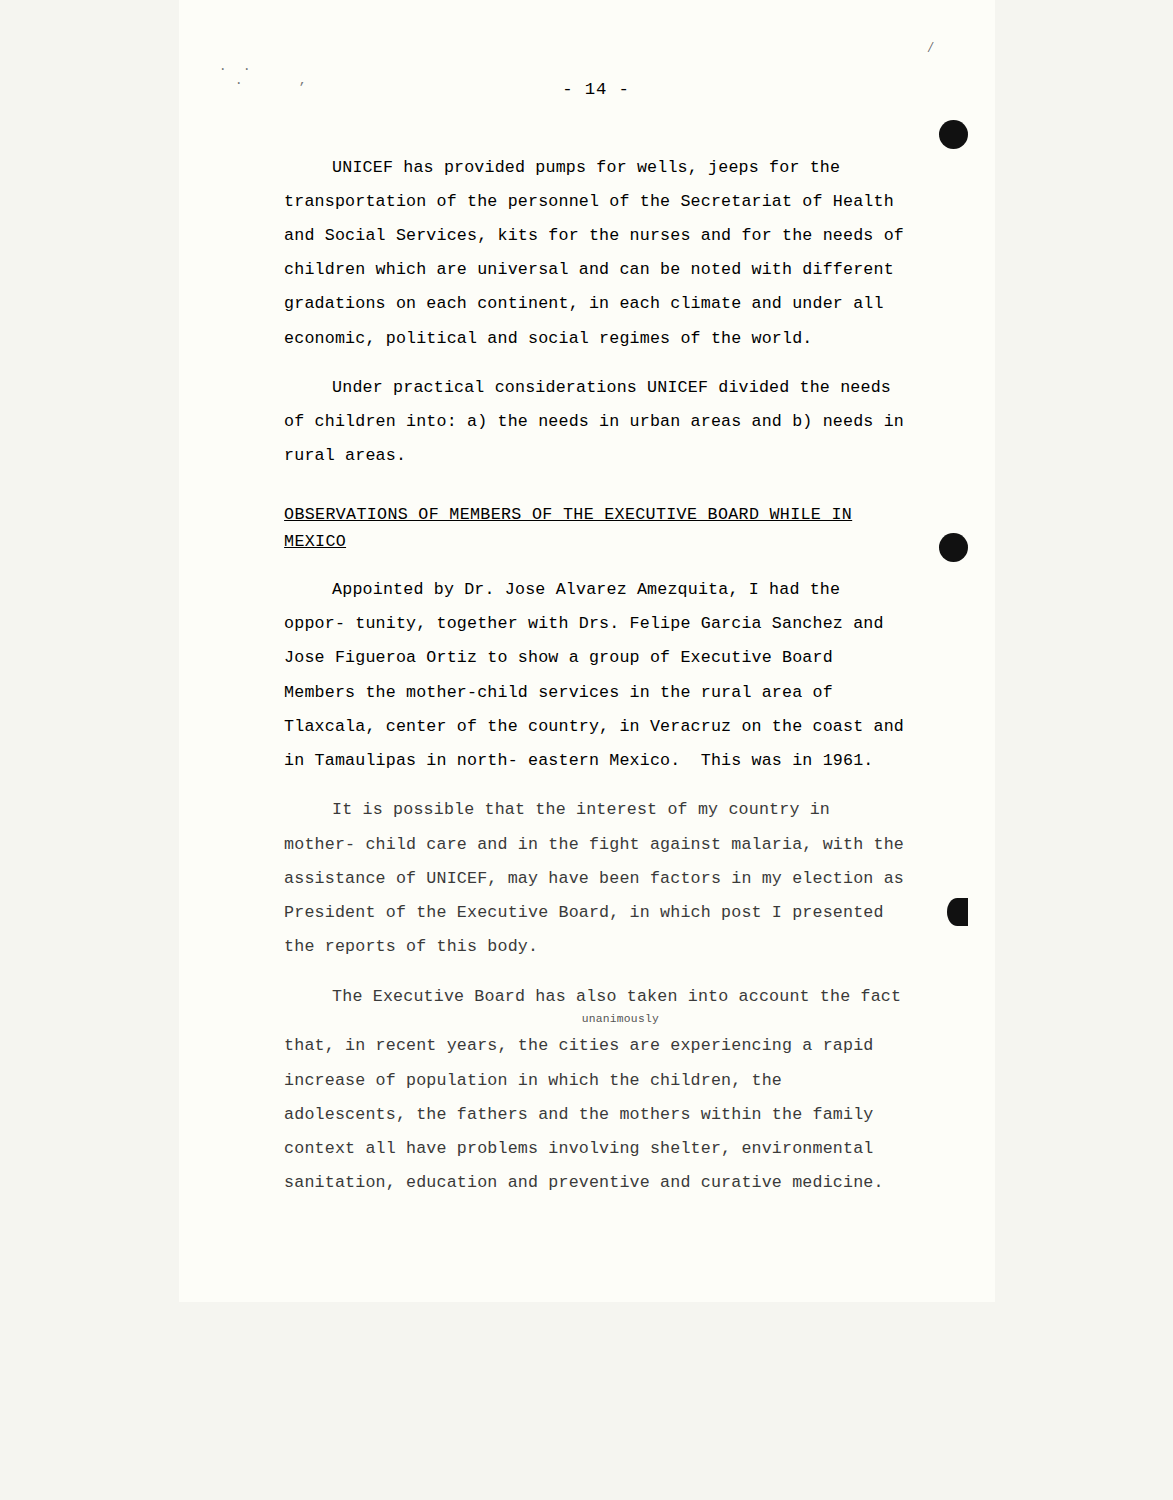⁄
. .
. ,
- 14 -
UNICEF has provided pumps for wells, jeeps for the transportation of the personnel of the Secretariat of Health and Social Services, kits for the nurses and for the needs of children which are universal and can be noted with different gradations on each continent, in each climate and under all economic, political and social regimes of the world.
Under practical considerations UNICEF divided the needs of children into: a) the needs in urban areas and b) needs in rural areas.
OBSERVATIONS OF MEMBERS OF THE EXECUTIVE BOARD WHILE IN MEXICO
Appointed by Dr. Jose Alvarez Amezquita, I had the oppor- tunity, together with Drs. Felipe Garcia Sanchez and Jose Figueroa Ortiz to show a group of Executive Board Members the mother-child services in the rural area of Tlaxcala, center of the country, in Veracruz on the coast and in Tamaulipas in north- eastern Mexico. This was in 1961.
It is possible that the interest of my country in mother- child care and in the fight against malaria, with the assistance of UNICEF, may have been factors in my election as President of the Executive Board, in which post I presented the reports of this body.
The Executive Board has also taken into account the fact unanimously that, in recent years, the cities are experiencing a rapid increase of population in which the children, the adolescents, the fathers and the mothers within the family context all have problems involving shelter, environmental sanitation, education and preventive and curative medicine.